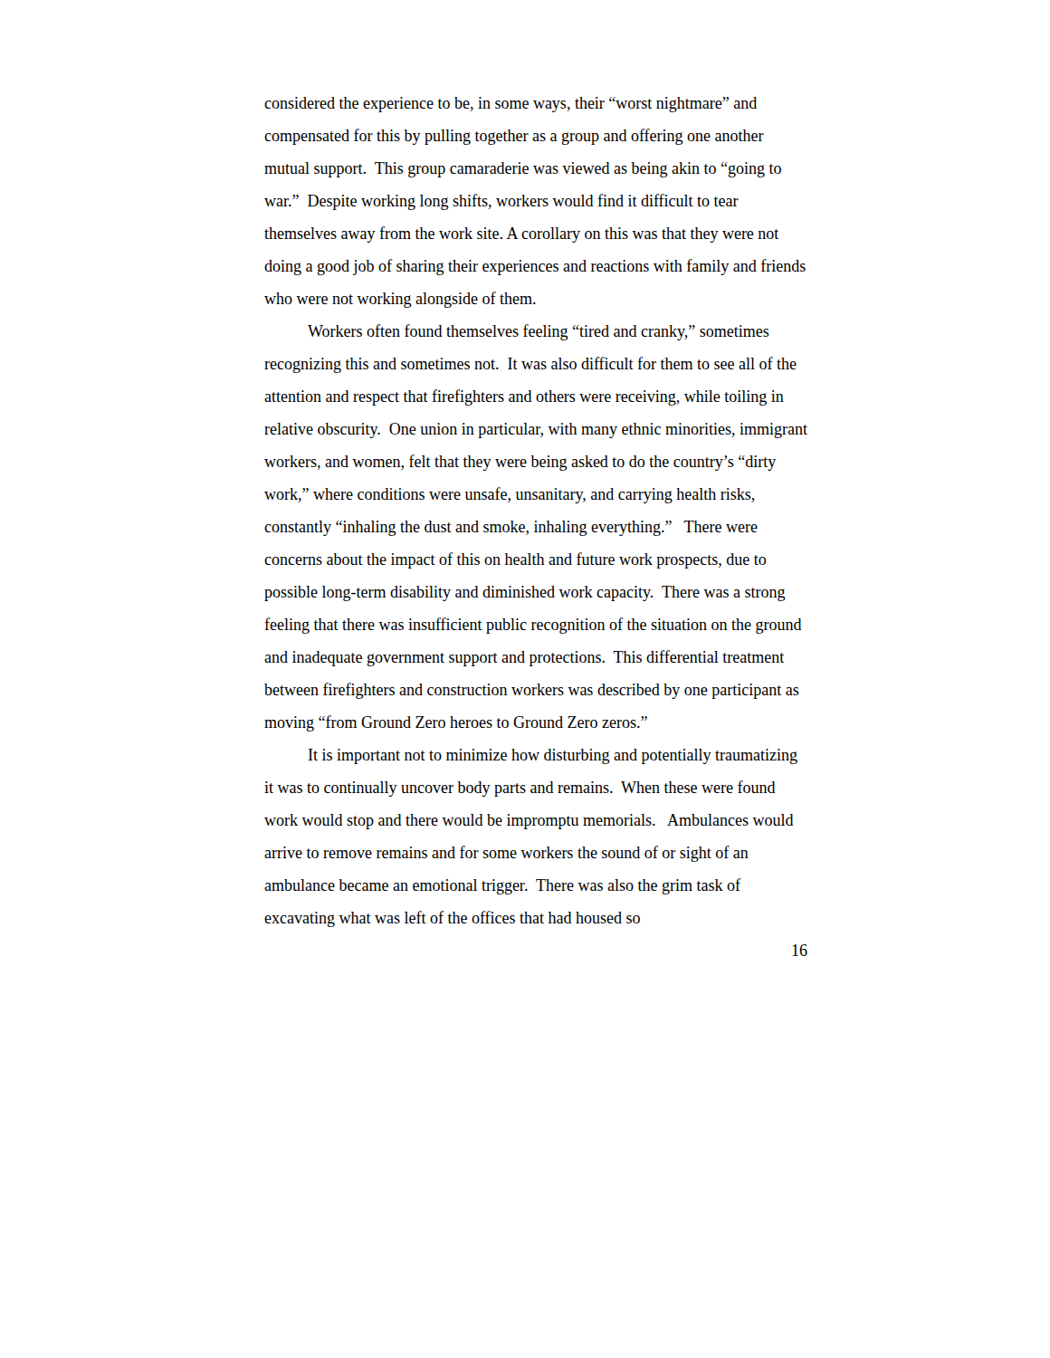considered the experience to be, in some ways, their “worst nightmare” and compensated for this by pulling together as a group and offering one another mutual support. This group camaraderie was viewed as being akin to “going to war.” Despite working long shifts, workers would find it difficult to tear themselves away from the work site. A corollary on this was that they were not doing a good job of sharing their experiences and reactions with family and friends who were not working alongside of them.
Workers often found themselves feeling “tired and cranky,” sometimes recognizing this and sometimes not. It was also difficult for them to see all of the attention and respect that firefighters and others were receiving, while toiling in relative obscurity. One union in particular, with many ethnic minorities, immigrant workers, and women, felt that they were being asked to do the country’s “dirty work,” where conditions were unsafe, unsanitary, and carrying health risks, constantly “inhaling the dust and smoke, inhaling everything.” There were concerns about the impact of this on health and future work prospects, due to possible long-term disability and diminished work capacity. There was a strong feeling that there was insufficient public recognition of the situation on the ground and inadequate government support and protections. This differential treatment between firefighters and construction workers was described by one participant as moving “from Ground Zero heroes to Ground Zero zeros.”
It is important not to minimize how disturbing and potentially traumatizing it was to continually uncover body parts and remains. When these were found work would stop and there would be impromptu memorials. Ambulances would arrive to remove remains and for some workers the sound of or sight of an ambulance became an emotional trigger. There was also the grim task of excavating what was left of the offices that had housed so
16